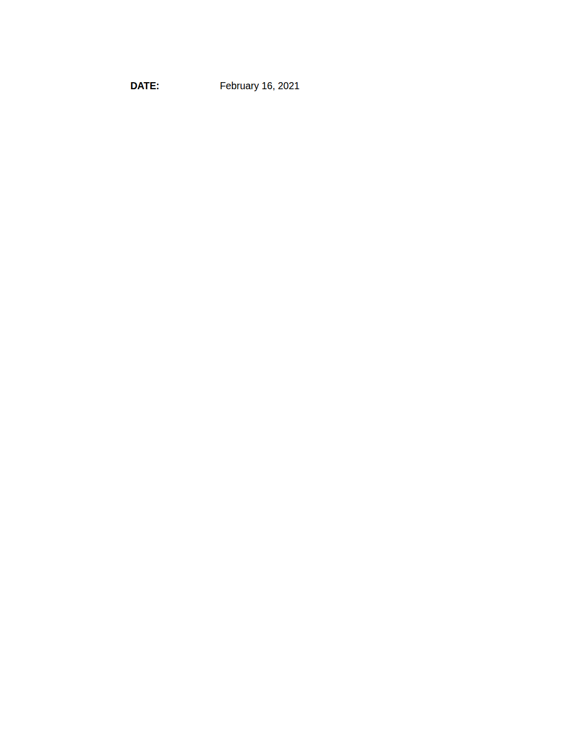DATE: February 16, 2021